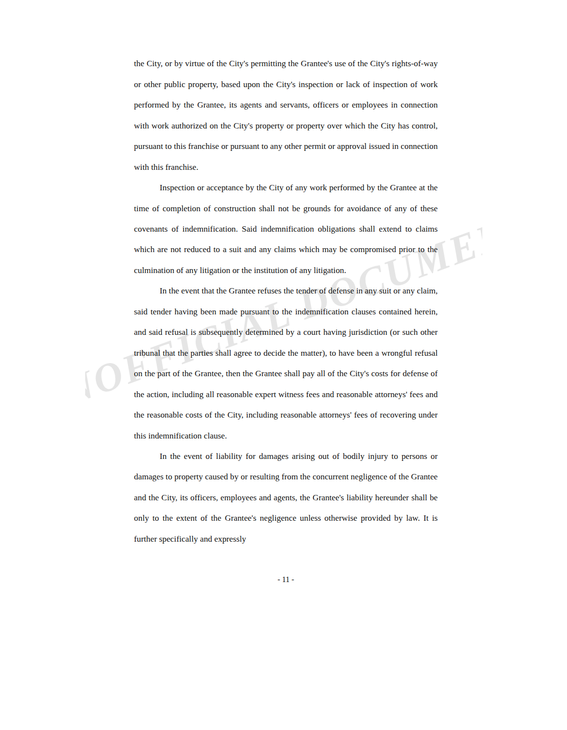UNOFFICIAL DOCUMENT
the City, or by virtue of the City's permitting the Grantee's use of the City's rights-of-way or other public property, based upon the City's inspection or lack of inspection of work performed by the Grantee, its agents and servants, officers or employees in connection with work authorized on the City's property or property over which the City has control, pursuant to this franchise or pursuant to any other permit or approval issued in connection with this franchise.
Inspection or acceptance by the City of any work performed by the Grantee at the time of completion of construction shall not be grounds for avoidance of any of these covenants of indemnification. Said indemnification obligations shall extend to claims which are not reduced to a suit and any claims which may be compromised prior to the culmination of any litigation or the institution of any litigation.
In the event that the Grantee refuses the tender of defense in any suit or any claim, said tender having been made pursuant to the indemnification clauses contained herein, and said refusal is subsequently determined by a court having jurisdiction (or such other tribunal that the parties shall agree to decide the matter), to have been a wrongful refusal on the part of the Grantee, then the Grantee shall pay all of the City's costs for defense of the action, including all reasonable expert witness fees and reasonable attorneys' fees and the reasonable costs of the City, including reasonable attorneys' fees of recovering under this indemnification clause.
In the event of liability for damages arising out of bodily injury to persons or damages to property caused by or resulting from the concurrent negligence of the Grantee and the City, its officers, employees and agents, the Grantee's liability hereunder shall be only to the extent of the Grantee's negligence unless otherwise provided by law. It is further specifically and expressly
- 11 -